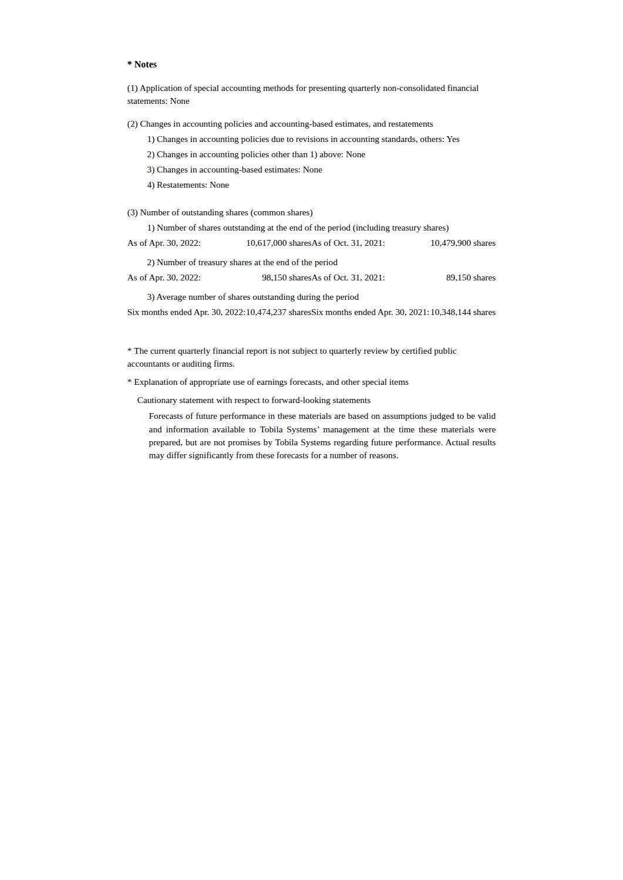* Notes
(1) Application of special accounting methods for presenting quarterly non-consolidated financial statements: None
(2) Changes in accounting policies and accounting-based estimates, and restatements
1) Changes in accounting policies due to revisions in accounting standards, others: Yes
2) Changes in accounting policies other than 1) above: None
3) Changes in accounting-based estimates: None
4) Restatements: None
(3) Number of outstanding shares (common shares)
1) Number of shares outstanding at the end of the period (including treasury shares)
| As of Apr. 30, 2022: | 10,617,000 shares | As of Oct. 31, 2021: | 10,479,900 shares |
2) Number of treasury shares at the end of the period
| As of Apr. 30, 2022: | 98,150 shares | As of Oct. 31, 2021: | 89,150 shares |
3) Average number of shares outstanding during the period
| Six months ended Apr. 30, 2022: | 10,474,237 shares | Six months ended Apr. 30, 2021: | 10,348,144 shares |
* The current quarterly financial report is not subject to quarterly review by certified public accountants or auditing firms.
* Explanation of appropriate use of earnings forecasts, and other special items
Cautionary statement with respect to forward-looking statements
Forecasts of future performance in these materials are based on assumptions judged to be valid and information available to Tobila Systems’ management at the time these materials were prepared, but are not promises by Tobila Systems regarding future performance. Actual results may differ significantly from these forecasts for a number of reasons.